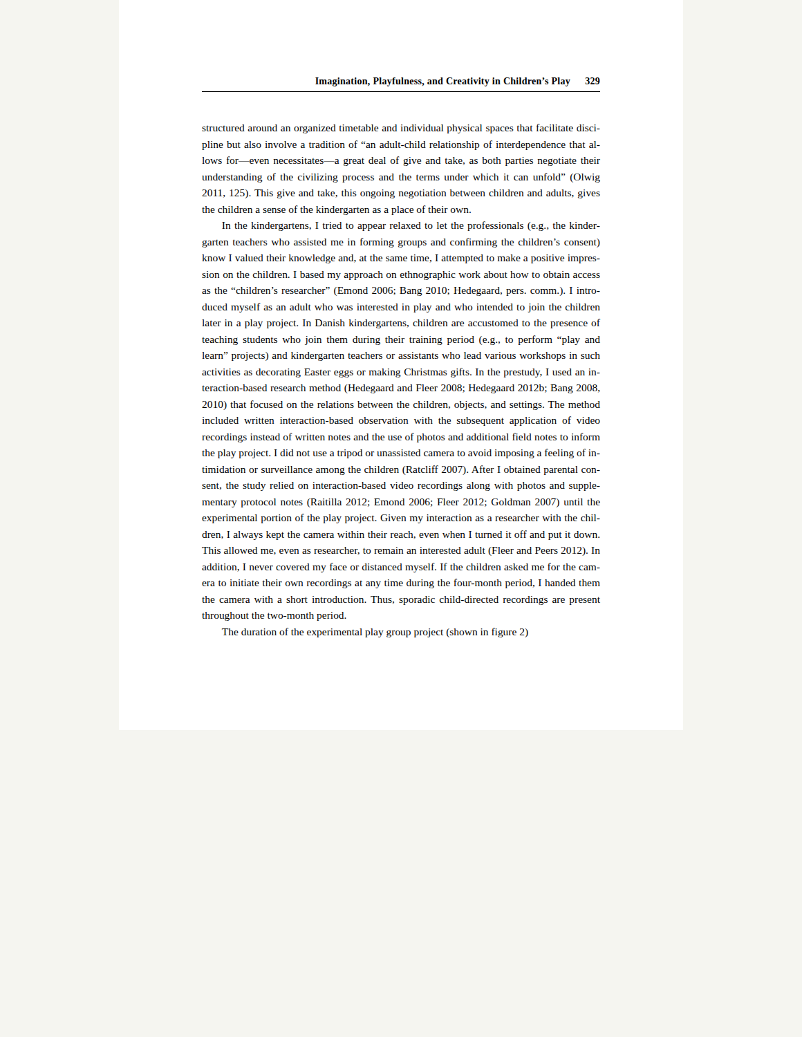Imagination, Playfulness, and Creativity in Children’s Play 329
structured around an organized timetable and individual physical spaces that facilitate discipline but also involve a tradition of “an adult-child relationship of interdependence that allows for—even necessitates—a great deal of give and take, as both parties negotiate their understanding of the civilizing process and the terms under which it can unfold” (Olwig 2011, 125). This give and take, this ongoing negotiation between children and adults, gives the children a sense of the kindergarten as a place of their own.
In the kindergartens, I tried to appear relaxed to let the professionals (e.g., the kindergarten teachers who assisted me in forming groups and confirming the children’s consent) know I valued their knowledge and, at the same time, I attempted to make a positive impression on the children. I based my approach on ethnographic work about how to obtain access as the “children’s researcher” (Emond 2006; Bang 2010; Hedegaard, pers. comm.). I introduced myself as an adult who was interested in play and who intended to join the children later in a play project. In Danish kindergartens, children are accustomed to the presence of teaching students who join them during their training period (e.g., to perform “play and learn” projects) and kindergarten teachers or assistants who lead various workshops in such activities as decorating Easter eggs or making Christmas gifts. In the prestudy, I used an interaction-based research method (Hedegaard and Fleer 2008; Hedegaard 2012b; Bang 2008, 2010) that focused on the relations between the children, objects, and settings. The method included written interaction-based observation with the subsequent application of video recordings instead of written notes and the use of photos and additional field notes to inform the play project. I did not use a tripod or unassisted camera to avoid imposing a feeling of intimidation or surveillance among the children (Ratcliff 2007). After I obtained parental consent, the study relied on interaction-based video recordings along with photos and supplementary protocol notes (Raitilla 2012; Emond 2006; Fleer 2012; Goldman 2007) until the experimental portion of the play project. Given my interaction as a researcher with the children, I always kept the camera within their reach, even when I turned it off and put it down. This allowed me, even as researcher, to remain an interested adult (Fleer and Peers 2012). In addition, I never covered my face or distanced myself. If the children asked me for the camera to initiate their own recordings at any time during the four-month period, I handed them the camera with a short introduction. Thus, sporadic child-directed recordings are present throughout the two-month period.
The duration of the experimental play group project (shown in figure 2)